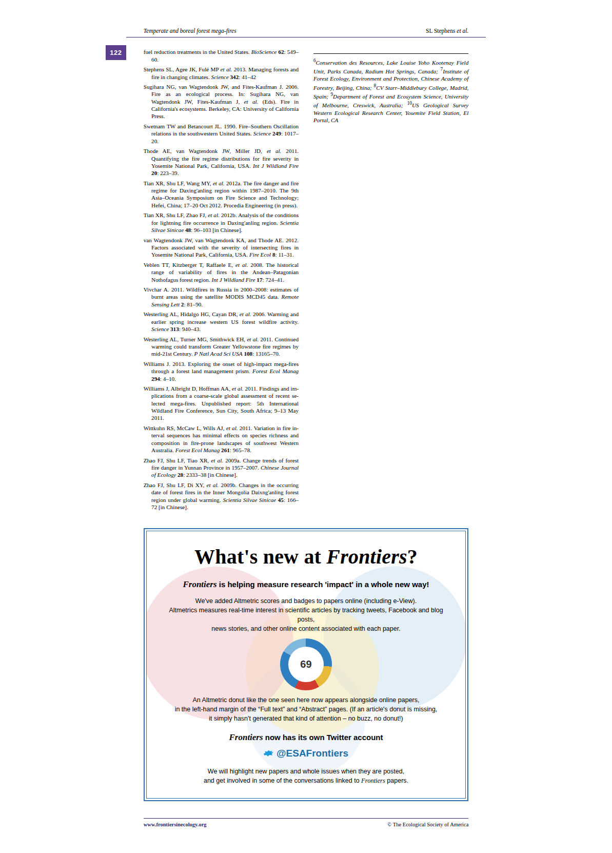122
Temperate and boreal forest mega-fires
SL Stephens et al.
fuel reduction treatments in the United States. BioScience 62: 549–60.
Stephens SL, Agee JK, Fulé MP et al. 2013. Managing forests and fire in changing climates. Science 342: 41–42
Sugihara NG, van Wagtendonk JW, and Fites-Kaufman J. 2006. Fire as an ecological process. In: Sugihara NG, van Wagtendonk JW, Fites-Kaufman J, et al. (Eds). Fire in California's ecosystems. Berkeley, CA: University of California Press.
Swetnam TW and Betancourt JL. 1990. Fire–Southern Oscillation relations in the southwestern United States. Science 249: 1017–20.
Thode AE, van Wagtendonk JW, Miller JD, et al. 2011. Quantifying the fire regime distributions for fire severity in Yosemite National Park, California, USA. Int J Wildland Fire 20: 223–39.
Tian XR, Shu LF, Wang MY, et al. 2012a. The fire danger and fire regime for Daxing'anling region within 1987–2010. The 9th Asia–Oceania Symposium on Fire Science and Technology; Hefei, China; 17–20 Oct 2012. Procedia Engineering (in press).
Tian XR, Shu LF, Zhao FJ, et al. 2012b. Analysis of the conditions for lightning fire occurrence in Daxing'anling region. Scientia Silvae Sinicae 48: 96–103 [in Chinese].
van Wagtendonk JW, van Wagtendonk KA, and Thode AE. 2012. Factors associated with the severity of intersecting fires in Yosemite National Park, California, USA. Fire Ecol 8: 11–31.
Veblen TT, Kitzberger T, Raffaele E, et al. 2008. The historical range of variability of fires in the Andean–Patagonian Nothofagus forest region. Int J Wildland Fire 17: 724–41.
Vivchar A. 2011. Wildfires in Russia in 2000–2008: estimates of burnt areas using the satellite MODIS MCD45 data. Remote Sensing Lett 2: 81–90.
Westerling AL, Hidalgo HG, Cayan DR, et al. 2006. Warming and earlier spring increase western US forest wildfire activity. Science 313: 940–43.
Westerling AL, Turner MG, Smithwick EH, et al. 2011. Continued warming could transform Greater Yellowstone fire regimes by mid-21st Century. P Natl Acad Sci USA 108: 13165–70.
Williams J. 2013. Exploring the onset of high-impact mega-fires through a forest land management prism. Forest Ecol Manag 294: 4–10.
Williams J, Albright D, Hoffman AA, et al. 2011. Findings and implications from a coarse-scale global assessment of recent selected mega-fires. Unpublished report: 5th International Wildland Fire Conference, Sun City, South Africa; 9–13 May 2011.
Wittkuhn RS, McCaw L, Wills AJ, et al. 2011. Variation in fire interval sequences has minimal effects on species richness and composition in fire-prone landscapes of southwest Western Australia. Forest Ecol Manag 261: 965–78.
Zhao FJ, Shu LF, Tiao XR, et al. 2009a. Change trends of forest fire danger in Yunnan Province in 1957–2007. Chinese Journal of Ecology 28: 2333–38 [in Chinese].
Zhao FJ, Shu LF, Di XY, et al. 2009b. Changes in the occurring date of forest fires in the Inner Mongolia Daixng'anling forest region under global warming. Scientia Silvae Sinicae 45: 166–72 [in Chinese].
6Conservation des Resources, Lake Louise Yoho Kootenay Field Unit, Parks Canada, Radium Hot Springs, Canada; 7Institute of Forest Ecology, Environment and Protection, Chinese Academy of Forestry, Beijing, China; 8CV Starr–Middlebury College, Madrid, Spain; 9Department of Forest and Ecosystem Science, University of Melbourne, Creswick, Australia; 10US Geological Survey Western Ecological Research Center, Yosemite Field Station, El Portal, CA
What's new at Frontiers?
Frontiers is helping measure research 'impact' in a whole new way!
We've added Altmetric scores and badges to papers online (including e-View).
Altmetrics measures real-time interest in scientific articles by tracking tweets, Facebook and blog posts,
news stories, and other online content associated with each paper.
69
An Altmetric donut like the one seen here now appears alongside online papers,
in the left-hand margin of the “Full text” and “Abstract” pages. (If an article's donut is missing,
it simply hasn't generated that kind of attention – no buzz, no donut!)
Frontiers now has its own Twitter account
@ESAFrontiers
We will highlight new papers and whole issues when they are posted,
and get involved in some of the conversations linked to Frontiers papers.
www.frontiersinecology.org
© The Ecological Society of America